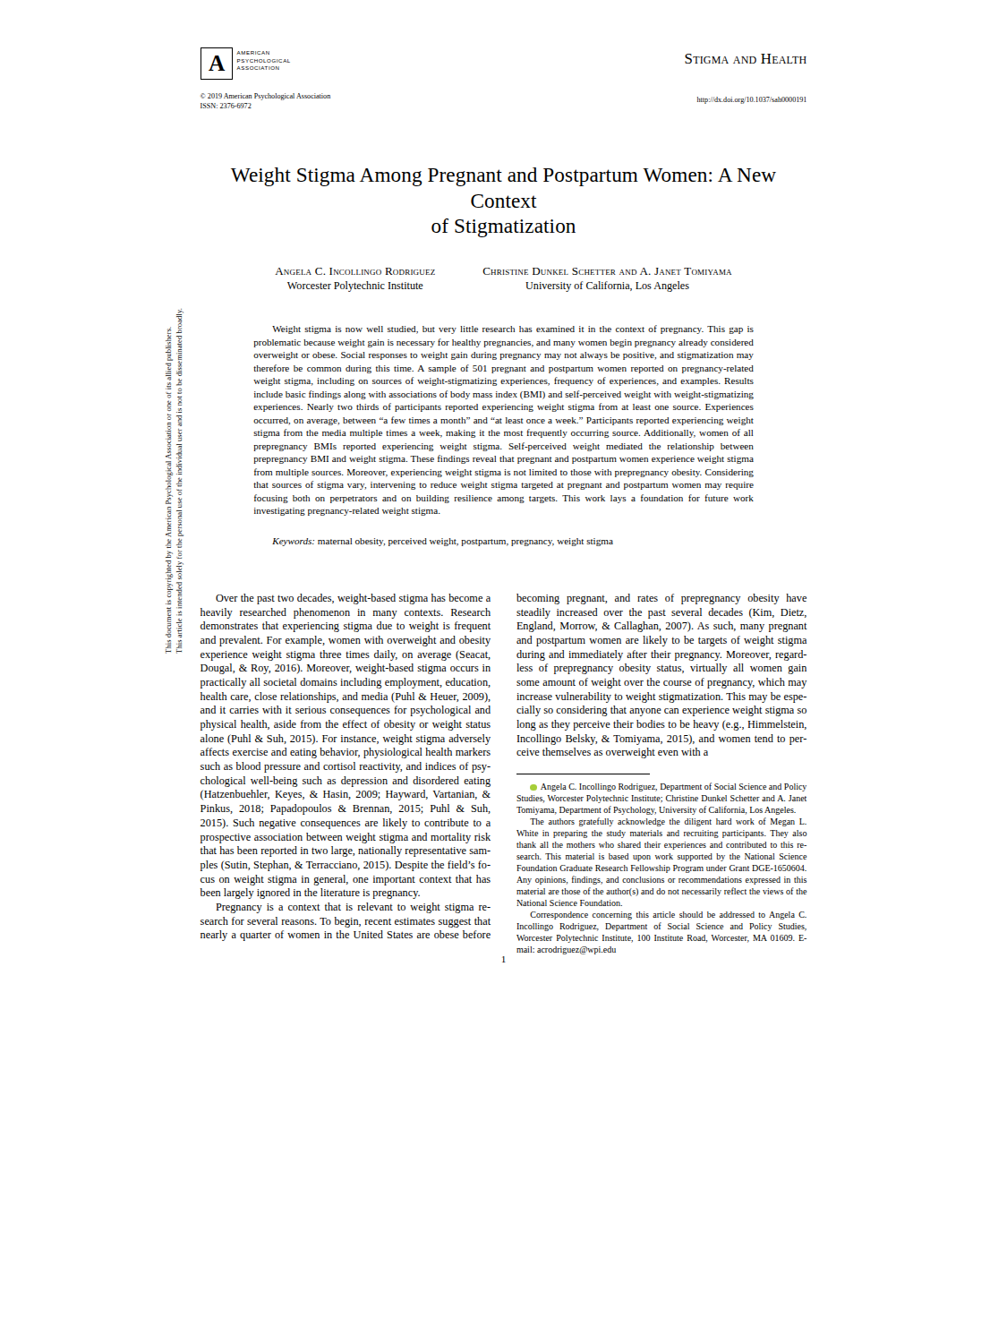This document is copyrighted by the American Psychological Association or one of its allied publishers. This article is intended solely for the personal use of the individual user and is not to be disseminated broadly.
A
American
Psychological
Association
Stigma and Health
© 2019 American Psychological Association
ISSN: 2376-6972
http://dx.doi.org/10.1037/sah0000191
Weight Stigma Among Pregnant and Postpartum Women: A New Context
of Stigmatization
Angela C. Incollingo Rodriguez
Worcester Polytechnic Institute
Christine Dunkel Schetter and A. Janet Tomiyama
University of California, Los Angeles
Weight stigma is now well studied, but very little research has examined it in the context of pregnancy. This gap is problematic because weight gain is necessary for healthy pregnancies, and many women begin pregnancy already considered overweight or obese. Social responses to weight gain during pregnancy may not always be positive, and stigmatization may therefore be common during this time. A sample of 501 pregnant and postpartum women reported on pregnancy-related weight stigma, including on sources of weight-stigmatizing experiences, frequency of experiences, and examples. Results include basic findings along with associations of body mass index (BMI) and self-perceived weight with weight-stigmatizing experiences. Nearly two thirds of participants reported experiencing weight stigma from at least one source. Experiences occurred, on average, between “a few times a month” and “at least once a week.” Participants reported experiencing weight stigma from the media multiple times a week, making it the most frequently occurring source. Additionally, women of all prepregnancy BMIs reported experiencing weight stigma. Self-perceived weight mediated the relationship between prepregnancy BMI and weight stigma. These findings reveal that pregnant and postpartum women experience weight stigma from multiple sources. Moreover, experiencing weight stigma is not limited to those with prepregnancy obesity. Considering that sources of stigma vary, intervening to reduce weight stigma targeted at pregnant and postpartum women may require focusing both on perpetrators and on building resilience among targets. This work lays a foundation for future work investigating pregnancy-related weight stigma.
Keywords: maternal obesity, perceived weight, postpartum, pregnancy, weight stigma
Over the past two decades, weight-based stigma has become a heavily researched phenomenon in many contexts. Research demonstrates that experiencing stigma due to weight is frequent and prevalent. For example, women with overweight and obesity experience weight stigma three times daily, on average (Seacat, Dougal, & Roy, 2016). Moreover, weight-based stigma occurs in practically all societal domains including employment, education, health care, close relationships, and media (Puhl & Heuer, 2009), and it carries with it serious consequences for psychological and physical health, aside from the effect of obesity or weight status alone (Puhl & Suh, 2015). For instance, weight stigma adversely affects exercise and eating behavior, physiological health markers such as blood pressure and cortisol reactivity, and indices of psychological well-being such as depression and disordered eating (Hatzenbuehler, Keyes, & Hasin, 2009; Hayward, Vartanian, & Pinkus, 2018; Papadopoulos & Brennan, 2015; Puhl & Suh, 2015). Such negative consequences are likely to contribute to a prospective association between weight stigma and mortality risk that has been reported in two large, nationally representative samples (Sutin, Stephan, & Terracciano, 2015). Despite the field’s focus on weight stigma in general, one important context that has been largely ignored in the literature is pregnancy.
Pregnancy is a context that is relevant to weight stigma research for several reasons. To begin, recent estimates suggest that nearly a quarter of women in the United States are obese before becoming pregnant, and rates of prepregnancy obesity have steadily increased over the past several decades (Kim, Dietz, England, Morrow, & Callaghan, 2007). As such, many pregnant and postpartum women are likely to be targets of weight stigma during and immediately after their pregnancy. Moreover, regardless of prepregnancy obesity status, virtually all women gain some amount of weight over the course of pregnancy, which may increase vulnerability to weight stigmatization. This may be especially so considering that anyone can experience weight stigma so long as they perceive their bodies to be heavy (e.g., Himmelstein, Incollingo Belsky, & Tomiyama, 2015), and women tend to perceive themselves as overweight even with a
Angela C. Incollingo Rodriguez, Department of Social Science and Policy Studies, Worcester Polytechnic Institute; Christine Dunkel Schetter and A. Janet Tomiyama, Department of Psychology, University of California, Los Angeles.
The authors gratefully acknowledge the diligent hard work of Megan L. White in preparing the study materials and recruiting participants. They also thank all the mothers who shared their experiences and contributed to this research. This material is based upon work supported by the National Science Foundation Graduate Research Fellowship Program under Grant DGE-1650604. Any opinions, findings, and conclusions or recommendations expressed in this material are those of the author(s) and do not necessarily reflect the views of the National Science Foundation.
Correspondence concerning this article should be addressed to Angela C. Incollingo Rodriguez, Department of Social Science and Policy Studies, Worcester Polytechnic Institute, 100 Institute Road, Worcester, MA 01609. E-mail: acrodriguez@wpi.edu
1